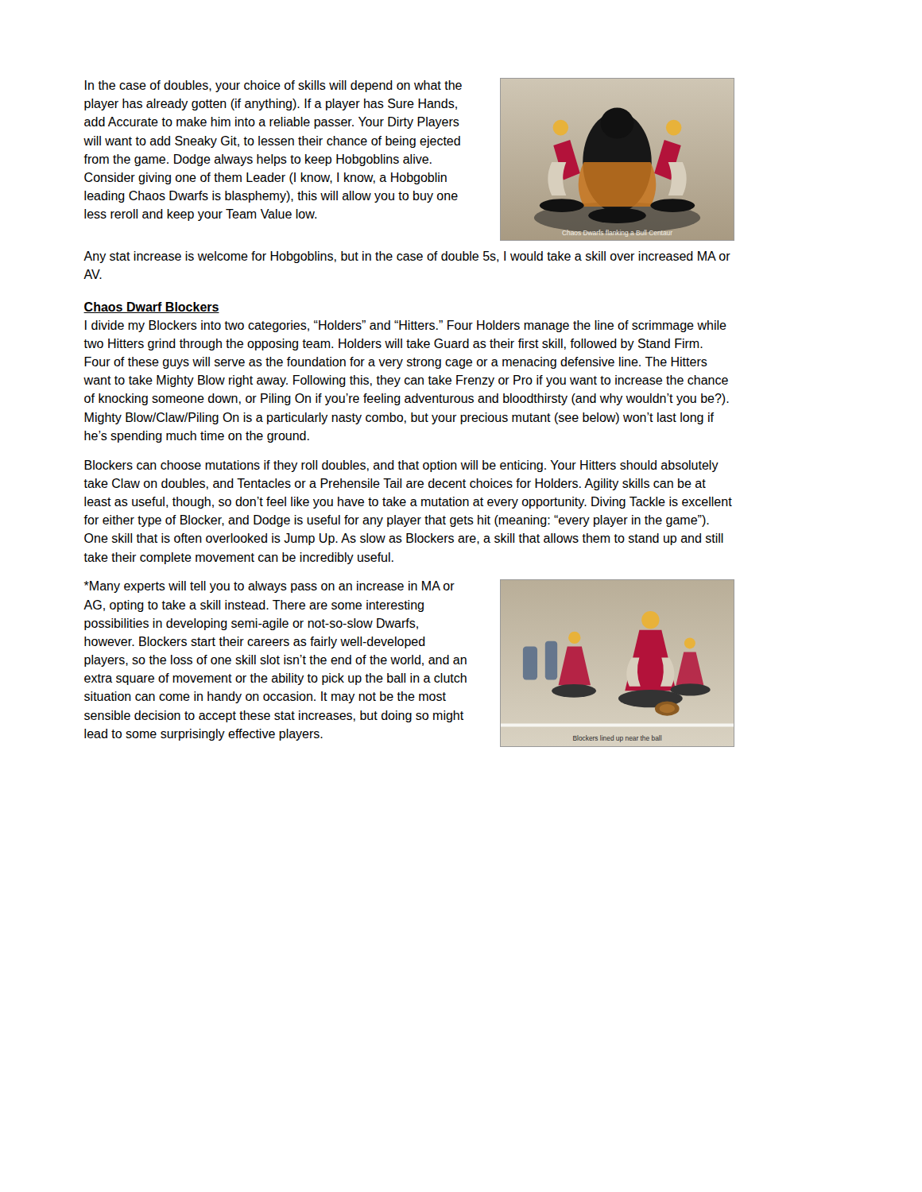In the case of doubles, your choice of skills will depend on what the player has already gotten (if anything). If a player has Sure Hands, add Accurate to make him into a reliable passer. Your Dirty Players will want to add Sneaky Git, to lessen their chance of being ejected from the game. Dodge always helps to keep Hobgoblins alive. Consider giving one of them Leader (I know, I know, a Hobgoblin leading Chaos Dwarfs is blasphemy), this will allow you to buy one less reroll and keep your Team Value low.
Any stat increase is welcome for Hobgoblins, but in the case of double 5s, I would take a skill over increased MA or AV.
Chaos Dwarf Blockers
I divide my Blockers into two categories, “Holders” and “Hitters.” Four Holders manage the line of scrimmage while two Hitters grind through the opposing team. Holders will take Guard as their first skill, followed by Stand Firm. Four of these guys will serve as the foundation for a very strong cage or a menacing defensive line. The Hitters want to take Mighty Blow right away. Following this, they can take Frenzy or Pro if you want to increase the chance of knocking someone down, or Piling On if you’re feeling adventurous and bloodthirsty (and why wouldn’t you be?). Mighty Blow/Claw/Piling On is a particularly nasty combo, but your precious mutant (see below) won’t last long if he’s spending much time on the ground.
Blockers can choose mutations if they roll doubles, and that option will be enticing. Your Hitters should absolutely take Claw on doubles, and Tentacles or a Prehensile Tail are decent choices for Holders. Agility skills can be at least as useful, though, so don’t feel like you have to take a mutation at every opportunity. Diving Tackle is excellent for either type of Blocker, and Dodge is useful for any player that gets hit (meaning: “every player in the game”). One skill that is often overlooked is Jump Up. As slow as Blockers are, a skill that allows them to stand up and still take their complete movement can be incredibly useful.
*Many experts will tell you to always pass on an increase in MA or AG, opting to take a skill instead. There are some interesting possibilities in developing semi-agile or not-so-slow Dwarfs, however. Blockers start their careers as fairly well-developed players, so the loss of one skill slot isn’t the end of the world, and an extra square of movement or the ability to pick up the ball in a clutch situation can come in handy on occasion. It may not be the most sensible decision to accept these stat increases, but doing so might lead to some surprisingly effective players.